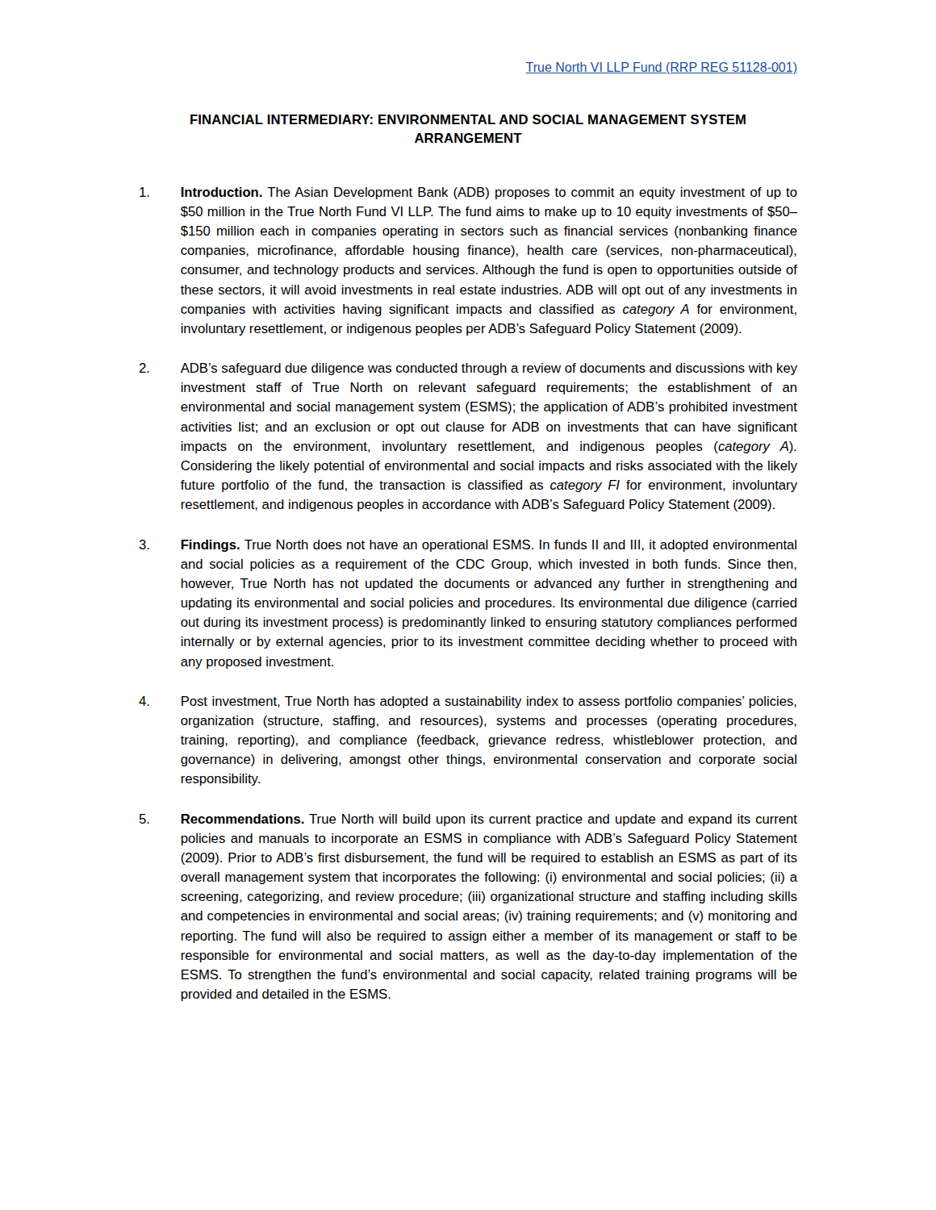True North VI LLP Fund (RRP REG 51128-001)
FINANCIAL INTERMEDIARY: ENVIRONMENTAL AND SOCIAL MANAGEMENT SYSTEM
ARRANGEMENT
1.
Introduction. The Asian Development Bank (ADB) proposes to commit an equity investment of up to $50 million in the True North Fund VI LLP. The fund aims to make up to 10 equity investments of $50–$150 million each in companies operating in sectors such as financial services (nonbanking finance companies, microfinance, affordable housing finance), health care (services, non-pharmaceutical), consumer, and technology products and services. Although the fund is open to opportunities outside of these sectors, it will avoid investments in real estate industries. ADB will opt out of any investments in companies with activities having significant impacts and classified as category A for environment, involuntary resettlement, or indigenous peoples per ADB’s Safeguard Policy Statement (2009).
2.
ADB’s safeguard due diligence was conducted through a review of documents and discussions with key investment staff of True North on relevant safeguard requirements; the establishment of an environmental and social management system (ESMS); the application of ADB’s prohibited investment activities list; and an exclusion or opt out clause for ADB on investments that can have significant impacts on the environment, involuntary resettlement, and indigenous peoples (category A). Considering the likely potential of environmental and social impacts and risks associated with the likely future portfolio of the fund, the transaction is classified as category FI for environment, involuntary resettlement, and indigenous peoples in accordance with ADB’s Safeguard Policy Statement (2009).
3.
Findings. True North does not have an operational ESMS. In funds II and III, it adopted environmental and social policies as a requirement of the CDC Group, which invested in both funds. Since then, however, True North has not updated the documents or advanced any further in strengthening and updating its environmental and social policies and procedures. Its environmental due diligence (carried out during its investment process) is predominantly linked to ensuring statutory compliances performed internally or by external agencies, prior to its investment committee deciding whether to proceed with any proposed investment.
4.
Post investment, True North has adopted a sustainability index to assess portfolio companies’ policies, organization (structure, staffing, and resources), systems and processes (operating procedures, training, reporting), and compliance (feedback, grievance redress, whistleblower protection, and governance) in delivering, amongst other things, environmental conservation and corporate social responsibility.
5.
Recommendations. True North will build upon its current practice and update and expand its current policies and manuals to incorporate an ESMS in compliance with ADB’s Safeguard Policy Statement (2009). Prior to ADB’s first disbursement, the fund will be required to establish an ESMS as part of its overall management system that incorporates the following: (i) environmental and social policies; (ii) a screening, categorizing, and review procedure; (iii) organizational structure and staffing including skills and competencies in environmental and social areas; (iv) training requirements; and (v) monitoring and reporting. The fund will also be required to assign either a member of its management or staff to be responsible for environmental and social matters, as well as the day-to-day implementation of the ESMS. To strengthen the fund’s environmental and social capacity, related training programs will be provided and detailed in the ESMS.